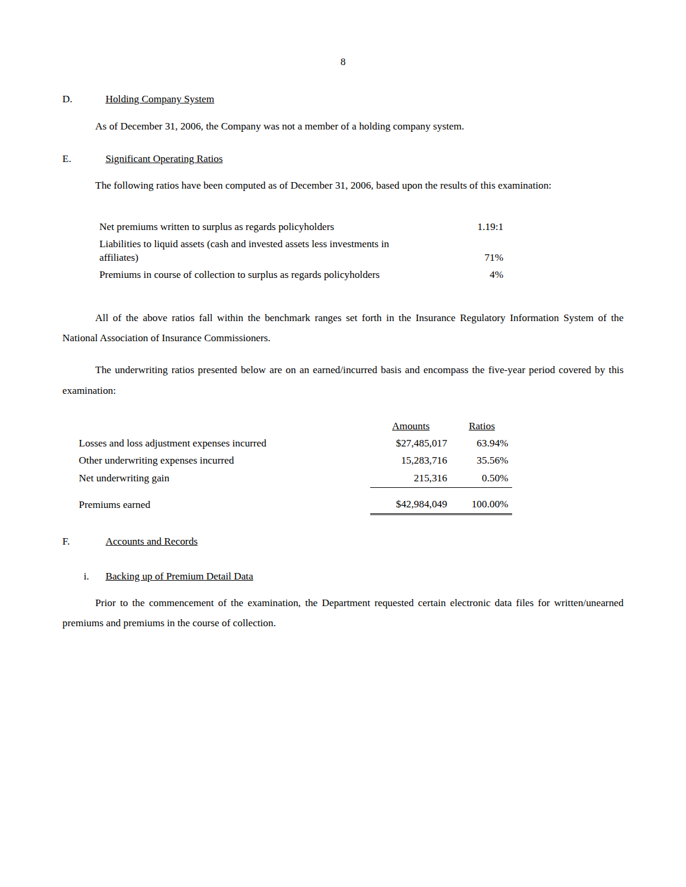8
D. Holding Company System
As of December 31, 2006, the Company was not a member of a holding company system.
E. Significant Operating Ratios
The following ratios have been computed as of December 31, 2006, based upon the results of this examination:
| Net premiums written to surplus as regards policyholders | 1.19:1 |
| Liabilities to liquid assets (cash and invested assets less investments in affiliates) | 71% |
| Premiums in course of collection to surplus as regards policyholders | 4% |
All of the above ratios fall within the benchmark ranges set forth in the Insurance Regulatory Information System of the National Association of Insurance Commissioners.
The underwriting ratios presented below are on an earned/incurred basis and encompass the five-year period covered by this examination:
| | Amounts | Ratios |
| --- | --- | --- |
| Losses and loss adjustment expenses incurred | $27,485,017 | 63.94% |
| Other underwriting expenses incurred | 15,283,716 | 35.56% |
| Net underwriting gain | 215,316 | 0.50% |
| Premiums earned | $42,984,049 | 100.00% |
F. Accounts and Records
i. Backing up of Premium Detail Data
Prior to the commencement of the examination, the Department requested certain electronic data files for written/unearned premiums and premiums in the course of collection.